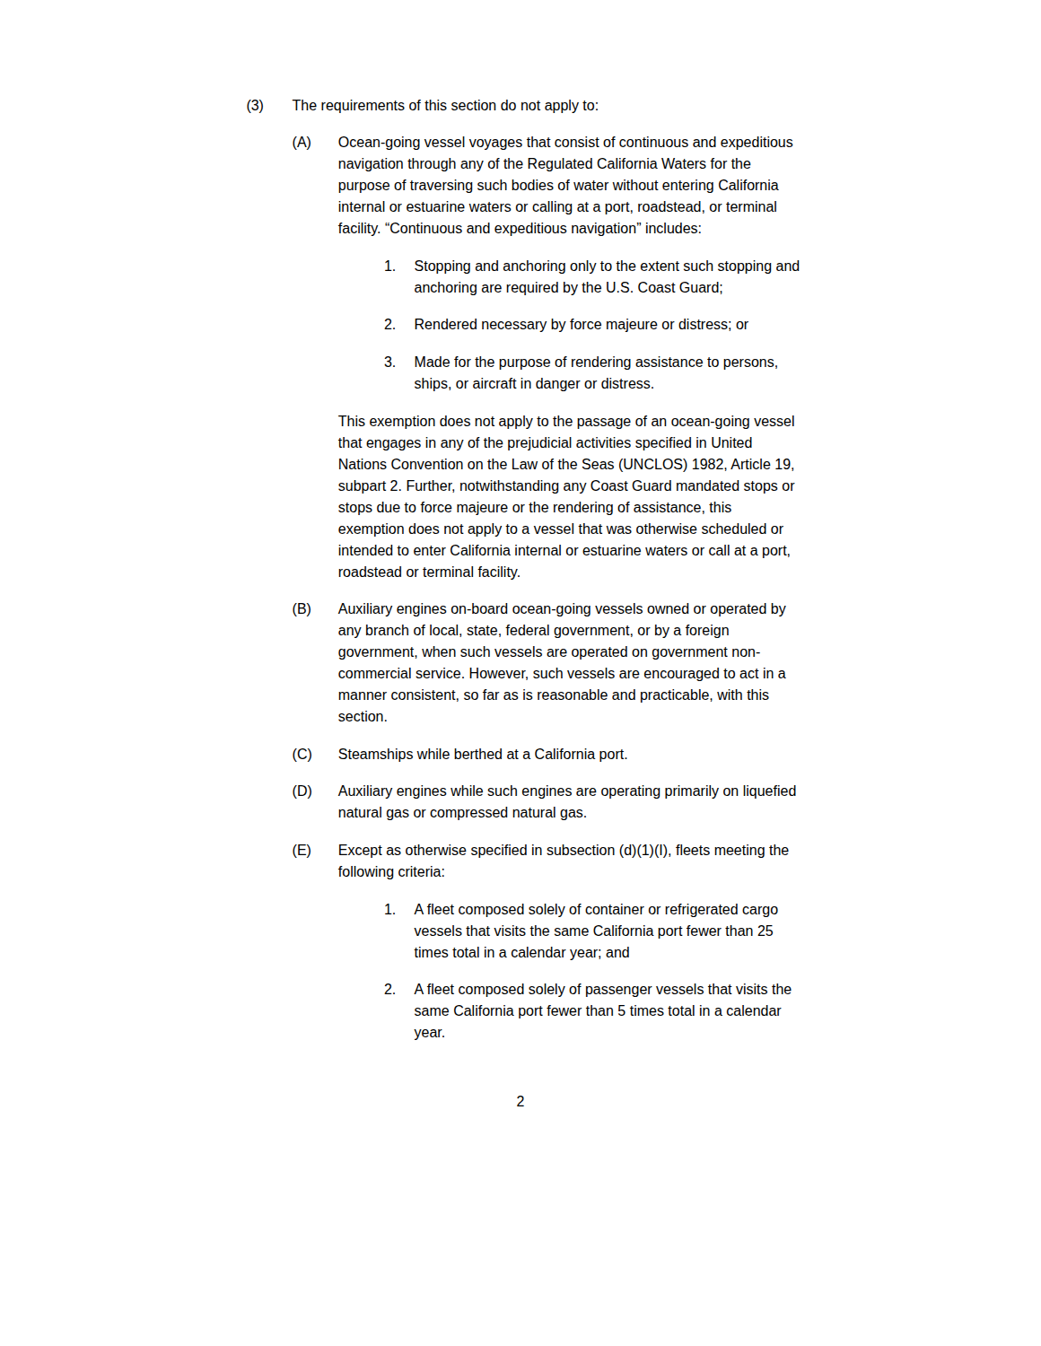(3)
The requirements of this section do not apply to:
(A)
Ocean-going vessel voyages that consist of continuous and expeditious navigation through any of the Regulated California Waters for the purpose of traversing such bodies of water without entering California internal or estuarine waters or calling at a port, roadstead, or terminal facility. “Continuous and expeditious navigation” includes:
1.
Stopping and anchoring only to the extent such stopping and anchoring are required by the U.S. Coast Guard;
2.
Rendered necessary by force majeure or distress; or
3.
Made for the purpose of rendering assistance to persons, ships, or aircraft in danger or distress.
This exemption does not apply to the passage of an ocean-going vessel that engages in any of the prejudicial activities specified in United Nations Convention on the Law of the Seas (UNCLOS) 1982, Article 19, subpart 2. Further, notwithstanding any Coast Guard mandated stops or stops due to force majeure or the rendering of assistance, this exemption does not apply to a vessel that was otherwise scheduled or intended to enter California internal or estuarine waters or call at a port, roadstead or terminal facility.
(B)
Auxiliary engines on-board ocean-going vessels owned or operated by any branch of local, state, federal government, or by a foreign government, when such vessels are operated on government non-commercial service. However, such vessels are encouraged to act in a manner consistent, so far as is reasonable and practicable, with this section.
(C)
Steamships while berthed at a California port.
(D)
Auxiliary engines while such engines are operating primarily on liquefied natural gas or compressed natural gas.
(E)
Except as otherwise specified in subsection (d)(1)(I), fleets meeting the following criteria:
1.
A fleet composed solely of container or refrigerated cargo vessels that visits the same California port fewer than 25 times total in a calendar year; and
2.
A fleet composed solely of passenger vessels that visits the same California port fewer than 5 times total in a calendar year.
2